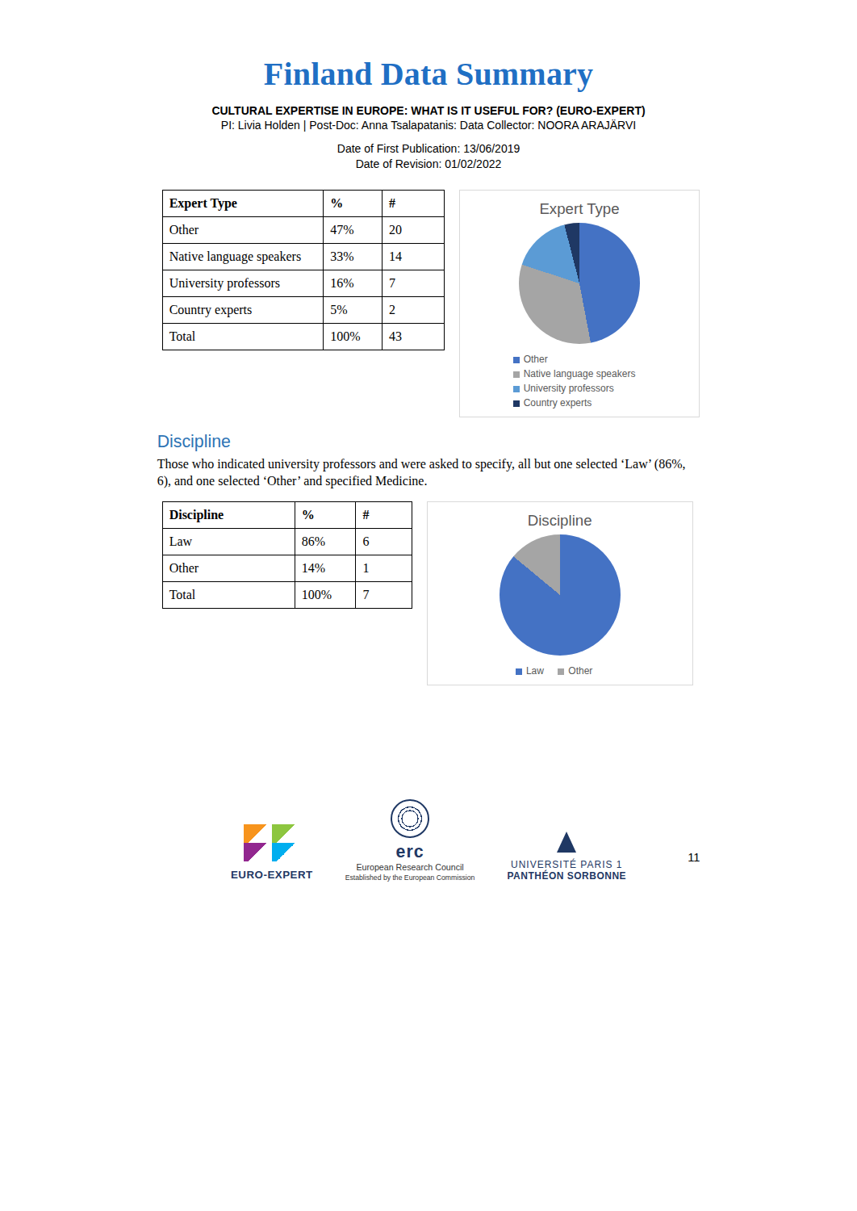Finland Data Summary
CULTURAL EXPERTISE IN EUROPE: WHAT IS IT USEFUL FOR? (EURO-EXPERT)
PI: Livia Holden | Post-Doc: Anna Tsalapatanis: Data Collector: NOORA ARAJÄRVI
Date of First Publication: 13/06/2019
Date of Revision: 01/02/2022
| Expert Type | % | # |
| --- | --- | --- |
| Other | 47% | 20 |
| Native language speakers | 33% | 14 |
| University professors | 16% | 7 |
| Country experts | 5% | 2 |
| Total | 100% | 43 |
Expert Type
Other
Native language speakers
University professors
Country experts
Discipline
Those who indicated university professors and were asked to specify, all but one selected ‘Law’ (86%, 6), and one selected ‘Other’ and specified Medicine.
| Discipline | % | # |
| --- | --- | --- |
| Law | 86% | 6 |
| Other | 14% | 1 |
| Total | 100% | 7 |
Discipline
Law Other
EURO-EXPERT
erc European Research Council
Established by the European Commission
UNIVERSITÉ PARIS 1 PANTHÉON SORBONNE
11